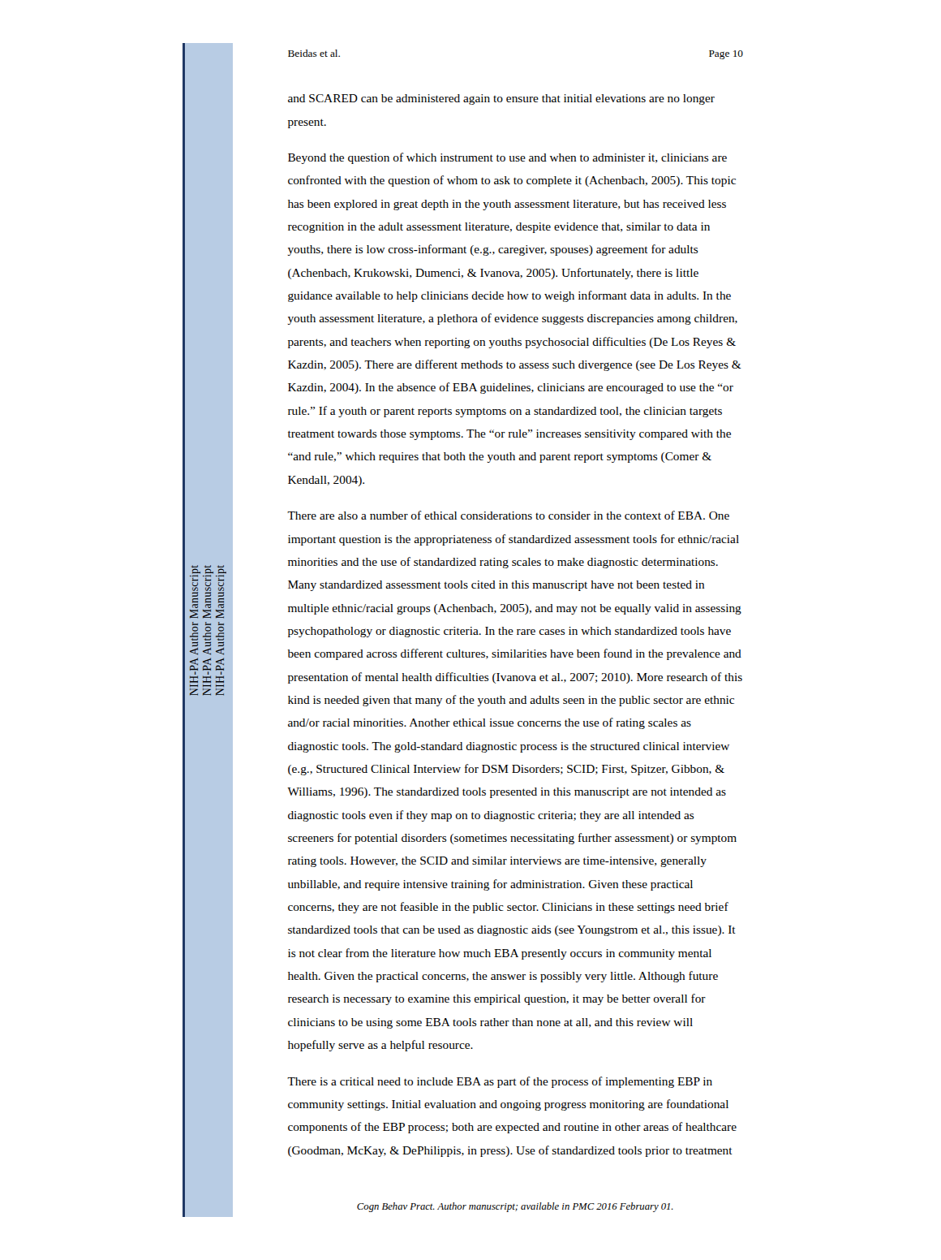NIH-PA Author Manuscript NIH-PA Author Manuscript NIH-PA Author Manuscript
Beidas et al.
Page 10
and SCARED can be administered again to ensure that initial elevations are no longer present.
Beyond the question of which instrument to use and when to administer it, clinicians are confronted with the question of whom to ask to complete it (Achenbach, 2005). This topic has been explored in great depth in the youth assessment literature, but has received less recognition in the adult assessment literature, despite evidence that, similar to data in youths, there is low cross-informant (e.g., caregiver, spouses) agreement for adults (Achenbach, Krukowski, Dumenci, & Ivanova, 2005). Unfortunately, there is little guidance available to help clinicians decide how to weigh informant data in adults. In the youth assessment literature, a plethora of evidence suggests discrepancies among children, parents, and teachers when reporting on youths psychosocial difficulties (De Los Reyes & Kazdin, 2005). There are different methods to assess such divergence (see De Los Reyes & Kazdin, 2004). In the absence of EBA guidelines, clinicians are encouraged to use the “or rule.” If a youth or parent reports symptoms on a standardized tool, the clinician targets treatment towards those symptoms. The “or rule” increases sensitivity compared with the “and rule,” which requires that both the youth and parent report symptoms (Comer & Kendall, 2004).
There are also a number of ethical considerations to consider in the context of EBA. One important question is the appropriateness of standardized assessment tools for ethnic/racial minorities and the use of standardized rating scales to make diagnostic determinations. Many standardized assessment tools cited in this manuscript have not been tested in multiple ethnic/racial groups (Achenbach, 2005), and may not be equally valid in assessing psychopathology or diagnostic criteria. In the rare cases in which standardized tools have been compared across different cultures, similarities have been found in the prevalence and presentation of mental health difficulties (Ivanova et al., 2007; 2010). More research of this kind is needed given that many of the youth and adults seen in the public sector are ethnic and/or racial minorities. Another ethical issue concerns the use of rating scales as diagnostic tools. The gold-standard diagnostic process is the structured clinical interview (e.g., Structured Clinical Interview for DSM Disorders; SCID; First, Spitzer, Gibbon, & Williams, 1996). The standardized tools presented in this manuscript are not intended as diagnostic tools even if they map on to diagnostic criteria; they are all intended as screeners for potential disorders (sometimes necessitating further assessment) or symptom rating tools. However, the SCID and similar interviews are time-intensive, generally unbillable, and require intensive training for administration. Given these practical concerns, they are not feasible in the public sector. Clinicians in these settings need brief standardized tools that can be used as diagnostic aids (see Youngstrom et al., this issue). It is not clear from the literature how much EBA presently occurs in community mental health. Given the practical concerns, the answer is possibly very little. Although future research is necessary to examine this empirical question, it may be better overall for clinicians to be using some EBA tools rather than none at all, and this review will hopefully serve as a helpful resource.
There is a critical need to include EBA as part of the process of implementing EBP in community settings. Initial evaluation and ongoing progress monitoring are foundational components of the EBP process; both are expected and routine in other areas of healthcare (Goodman, McKay, & DePhilippis, in press). Use of standardized tools prior to treatment
Cogn Behav Pract. Author manuscript; available in PMC 2016 February 01.